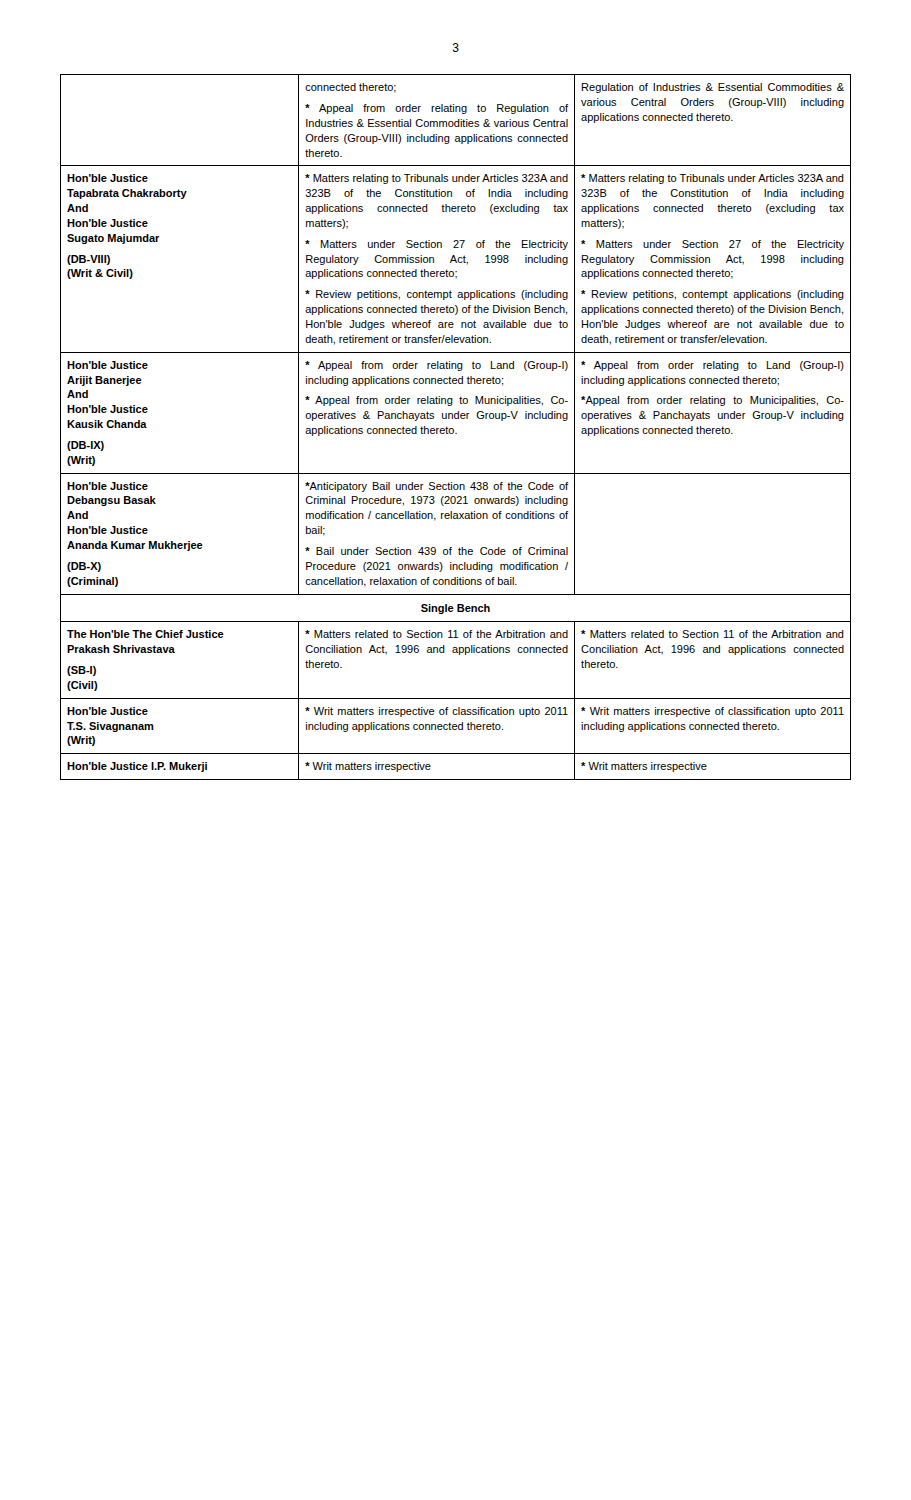3
| | connected thereto; * Appeal from order relating to Regulation of Industries & Essential Commodities & various Central Orders (Group-VIII) including applications connected thereto. | Regulation of Industries & Essential Commodities & various Central Orders (Group-VIII) including applications connected thereto. |
| Hon'ble Justice Tapabrata Chakraborty And Hon'ble Justice Sugato Majumdar (DB-VIII) (Writ & Civil) | * Matters relating to Tribunals under Articles 323A and 323B of the Constitution of India including applications connected thereto (excluding tax matters); * Matters under Section 27 of the Electricity Regulatory Commission Act, 1998 including applications connected thereto; * Review petitions, contempt applications (including applications connected thereto) of the Division Bench, Hon'ble Judges whereof are not available due to death, retirement or transfer/elevation. | * Matters relating to Tribunals under Articles 323A and 323B of the Constitution of India including applications connected thereto (excluding tax matters); * Matters under Section 27 of the Electricity Regulatory Commission Act, 1998 including applications connected thereto; * Review petitions, contempt applications (including applications connected thereto) of the Division Bench, Hon'ble Judges whereof are not available due to death, retirement or transfer/elevation. |
| Hon'ble Justice Arijit Banerjee And Hon'ble Justice Kausik Chanda (DB-IX) (Writ) | * Appeal from order relating to Land (Group-I) including applications connected thereto; * Appeal from order relating to Municipalities, Co-operatives & Panchayats under Group-V including applications connected thereto. | * Appeal from order relating to Land (Group-I) including applications connected thereto; * Appeal from order relating to Municipalities, Co-operatives & Panchayats under Group-V including applications connected thereto. |
| Hon'ble Justice Debangsu Basak And Hon'ble Justice Ananda Kumar Mukherjee (DB-X) (Criminal) | * Anticipatory Bail under Section 438 of the Code of Criminal Procedure, 1973 (2021 onwards) including modification / cancellation, relaxation of conditions of bail; * Bail under Section 439 of the Code of Criminal Procedure (2021 onwards) including modification / cancellation, relaxation of conditions of bail. | |
| Single Bench |
| The Hon'ble The Chief Justice Prakash Shrivastava (SB-I) (Civil) | * Matters related to Section 11 of the Arbitration and Conciliation Act, 1996 and applications connected thereto. | * Matters related to Section 11 of the Arbitration and Conciliation Act, 1996 and applications connected thereto. |
| Hon'ble Justice T.S. Sivagnanam (Writ) | * Writ matters irrespective of classification upto 2011 including applications connected thereto. | * Writ matters irrespective of classification upto 2011 including applications connected thereto. |
| Hon'ble Justice I.P. Mukerji | * Writ matters irrespective | * Writ matters irrespective |